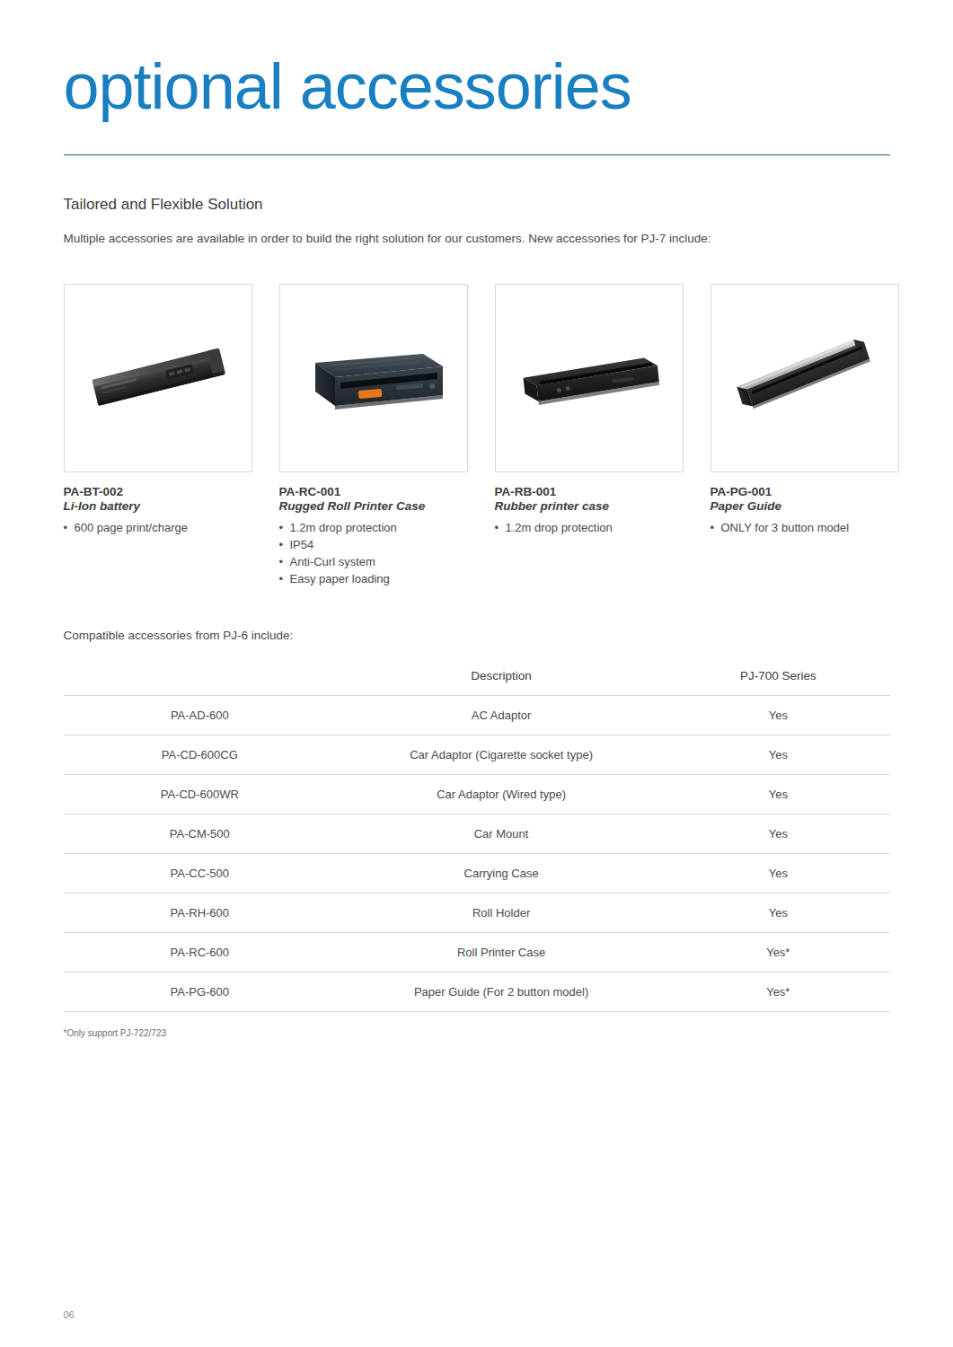optional accessories
Tailored and Flexible Solution
Multiple accessories are available in order to build the right solution for our customers. New accessories for PJ-7 include:
PA-BT-002
Li-Ion battery
600 page print/charge
PA-RC-001
Rugged Roll Printer Case
1.2m drop protection
IP54
Anti-Curl system
Easy paper loading
PA-RB-001
Rubber printer case
1.2m drop protection
PA-PG-001
Paper Guide
ONLY for 3 button model
Compatible accessories from PJ-6 include:
| | Description | PJ-700 Series |
| --- | --- | --- |
| PA-AD-600 | AC Adaptor | Yes |
| PA-CD-600CG | Car Adaptor (Cigarette socket type) | Yes |
| PA-CD-600WR | Car Adaptor (Wired type) | Yes |
| PA-CM-500 | Car Mount | Yes |
| PA-CC-500 | Carrying Case | Yes |
| PA-RH-600 | Roll Holder | Yes |
| PA-RC-600 | Roll Printer Case | Yes* |
| PA-PG-600 | Paper Guide (For 2 button model) | Yes* |
*Only support PJ-722/723
06